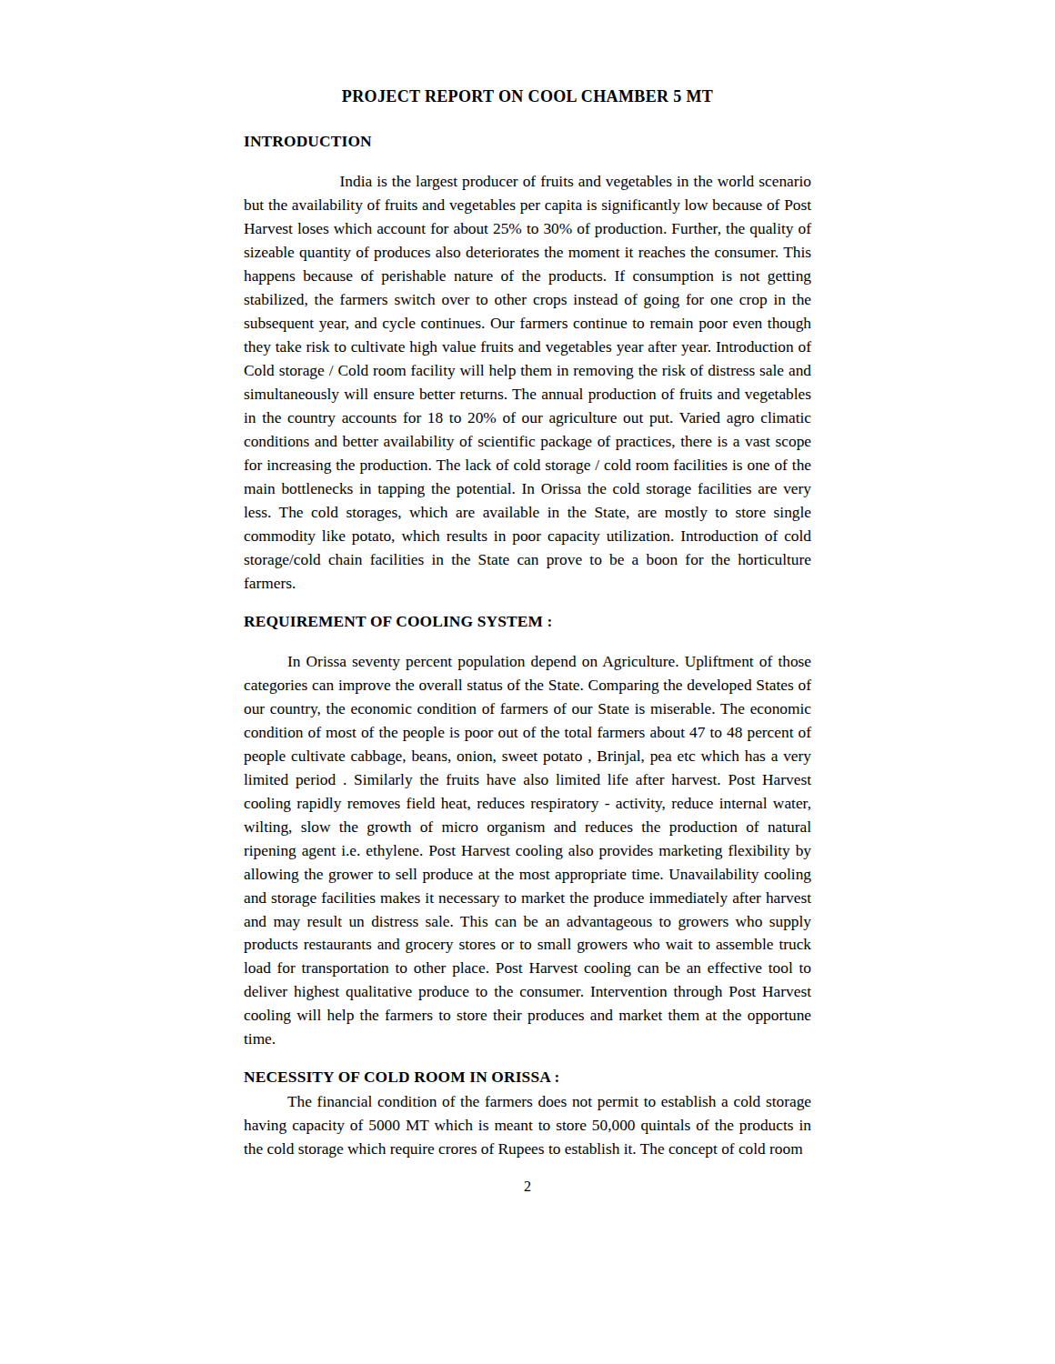PROJECT REPORT ON COOL CHAMBER 5 MT
INTRODUCTION
India is the largest producer of fruits and vegetables in the world scenario but the availability of fruits and vegetables per capita is significantly low because of Post Harvest loses which account for about 25% to 30% of production. Further, the quality of sizeable quantity of produces also deteriorates the moment it reaches the consumer. This happens because of perishable nature of the products. If consumption is not getting stabilized, the farmers switch over to other crops instead of going for one crop in the subsequent year, and cycle continues. Our farmers continue to remain poor even though they take risk to cultivate high value fruits and vegetables year after year. Introduction of Cold storage / Cold room facility will help them in removing the risk of distress sale and simultaneously will ensure better returns. The annual production of fruits and vegetables in the country accounts for 18 to 20% of our agriculture out put. Varied agro climatic conditions and better availability of scientific package of practices, there is a vast scope for increasing the production. The lack of cold storage / cold room facilities is one of the main bottlenecks in tapping the potential. In Orissa the cold storage facilities are very less. The cold storages, which are available in the State, are mostly to store single commodity like potato, which results in poor capacity utilization. Introduction of cold storage/cold chain facilities in the State can prove to be a boon for the horticulture farmers.
REQUIREMENT OF COOLING SYSTEM :
In Orissa seventy percent population depend on Agriculture. Upliftment of those categories can improve the overall status of the State. Comparing the developed States of our country, the economic condition of farmers of our State is miserable. The economic condition of most of the people is poor out of the total farmers about 47 to 48 percent of people cultivate cabbage, beans, onion, sweet potato , Brinjal, pea etc which has a very limited period . Similarly the fruits have also limited life after harvest. Post Harvest cooling rapidly removes field heat, reduces respiratory - activity, reduce internal water, wilting, slow the growth of micro organism and reduces the production of natural ripening agent i.e. ethylene. Post Harvest cooling also provides marketing flexibility by allowing the grower to sell produce at the most appropriate time. Unavailability cooling and storage facilities makes it necessary to market the produce immediately after harvest and may result un distress sale. This can be an advantageous to growers who supply products restaurants and grocery stores or to small growers who wait to assemble truck load for transportation to other place. Post Harvest cooling can be an effective tool to deliver highest qualitative produce to the consumer. Intervention through Post Harvest cooling will help the farmers to store their produces and market them at the opportune time.
NECESSITY OF COLD ROOM IN ORISSA :
The financial condition of the farmers does not permit to establish a cold storage having capacity of 5000 MT which is meant to store 50,000 quintals of the products in the cold storage which require crores of Rupees to establish it. The concept of cold room
2